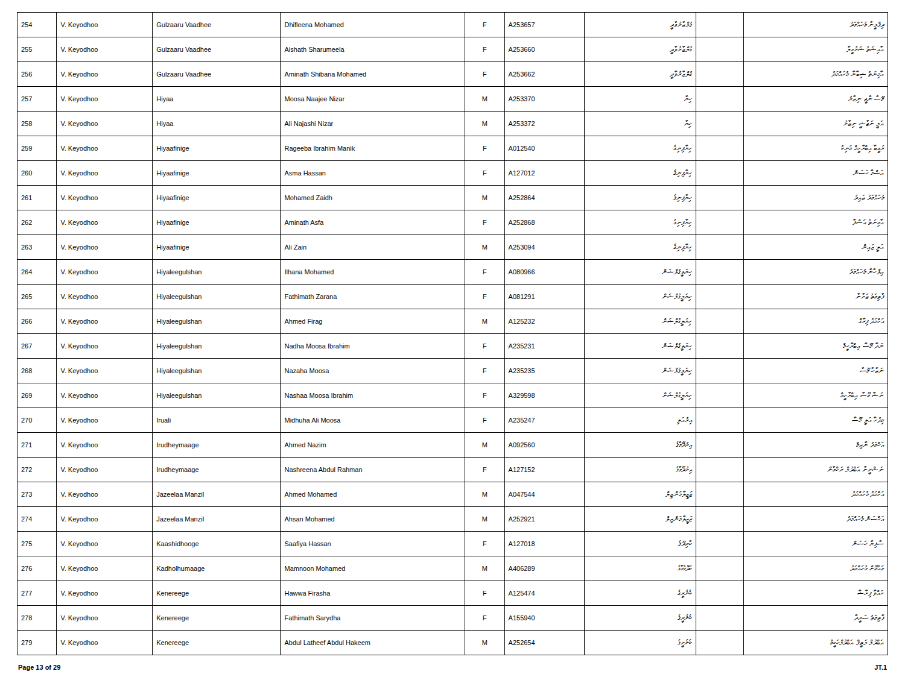| 254 | V. Keyodhoo | Gulzaaru Vaadhee | Dhifleena Mohamed | F | A253657 | ގުލްޒާރުވާދީ | | ދިފްލީނާ މުހައްމަދު |
| 255 | V. Keyodhoo | Gulzaaru Vaadhee | Aishath Sharumeela | F | A253660 | ގުލްޒާރުވާދީ | | އާއިޝަތު ޝަރުމީލާ |
| 256 | V. Keyodhoo | Gulzaaru Vaadhee | Aminath Shibana Mohamed | F | A253662 | ގުލްޒާރުވާދީ | | އާމިނަތު ޝިބާނާ މުހައްމަދު |
| 257 | V. Keyodhoo | Hiyaa | Moosa Naajee Nizar | M | A253370 | ހިޔާ | | މޫސާ ނާޖީ ނިޒާރު |
| 258 | V. Keyodhoo | Hiyaa | Ali Najashi Nizar | M | A253372 | ހިޔާ | | އަލީ ނަޖާޝީ ނިޒާރު |
| 259 | V. Keyodhoo | Hiyaafinige | Rageeba Ibrahim Manik | F | A012540 | ހިޔާފިނިގެ | | ރަގީބާ އިބްރާހީމް މަނިކު |
| 260 | V. Keyodhoo | Hiyaafinige | Asma Hassan | F | A127012 | ހިޔާފިނިގެ | | އަސްމާ ހަސަން |
| 261 | V. Keyodhoo | Hiyaafinige | Mohamed Zaidh | M | A252864 | ހިޔާފިނިގެ | | މުހައްމަދު ޒައިދު |
| 262 | V. Keyodhoo | Hiyaafinige | Aminath Asfa | F | A252868 | ހިޔާފިނިގެ | | އާމިނަތު އަސްފާ |
| 263 | V. Keyodhoo | Hiyaafinige | Ali Zain | M | A253094 | ހިޔާފިނިގެ | | އަލީ ޒައިން |
| 264 | V. Keyodhoo | Hiyaleegulshan | Ilhana Mohamed | F | A080966 | ހިޔަލީގުލްޝަން | | އިލްހާނާ މުހައްމަދު |
| 265 | V. Keyodhoo | Hiyaleegulshan | Fathimath Zarana | F | A081291 | ހިޔަލީގުލްޝަން | | ފާތިމަތު ޒަރާނާ |
| 266 | V. Keyodhoo | Hiyaleegulshan | Ahmed Firag | M | A125232 | ހިޔަލީގުލްޝަން | | އަހްމަދު ފިރާގް |
| 267 | V. Keyodhoo | Hiyaleegulshan | Nadha Moosa Ibrahim | F | A235231 | ހިޔަލީގުލްޝަން | | ނަދާ މޫސާ އިބްރާހީމް |
| 268 | V. Keyodhoo | Hiyaleegulshan | Nazaha Moosa | F | A235235 | ހިޔަލީގުލްޝަން | | ނަޒާހާ މޫސާ |
| 269 | V. Keyodhoo | Hiyaleegulshan | Nashaa Moosa Ibrahim | F | A329598 | ހިޔަލީގުލްޝަން | | ނަޝާ މޫސާ އިބްރާހީމް |
| 270 | V. Keyodhoo | Iruali | Midhuha Ali Moosa | F | A235247 | އިރުއަލި | | މިދުހާ އަލީ މޫސާ |
| 271 | V. Keyodhoo | Irudheymaage | Ahmed Nazim | M | A092560 | އިރުދޭމާގެ | | އަހްމަދު ނާޒިމް |
| 272 | V. Keyodhoo | Irudheymaage | Nashreena Abdul Rahman | F | A127152 | އިރުދޭމާގެ | | ނަޝްރީނާ އަބްދުލް ރަހްމާން |
| 273 | V. Keyodhoo | Jazeelaa Manzil | Ahmed Mohamed | M | A047544 | ޖަޒީލާމަންޒިލް | | އަހްމަދު މުހައްމަދު |
| 274 | V. Keyodhoo | Jazeelaa Manzil | Ahsan Mohamed | M | A252921 | ޖަޒީލާމަންޒިލް | | އަހްސަން މުހައްމަދު |
| 275 | V. Keyodhoo | Kaashidhooge | Saafiya Hassan | F | A127018 | ކާށިދޫގެ | | ސާފިޔާ ހަސަން |
| 276 | V. Keyodhoo | Kadholhumaage | Mamnoon Mohamed | M | A406289 | ކަދޮޅުމާގެ | | މައުމޫން މުހައްމަދު |
| 277 | V. Keyodhoo | Kenereege | Hawwa Firasha | F | A125474 | ކެނެރީގެ | | ހައްވާ ފިރާޝާ |
| 278 | V. Keyodhoo | Kenereege | Fathimath Sarydha | F | A155940 | ކެނެރީގެ | | ފާތިމަތު ސަރީދާ |
| 279 | V. Keyodhoo | Kenereege | Abdul Latheef Abdul Hakeem | M | A252654 | ކެނެރީގެ | | އަބްދުލް ލަތީފް އަބްދުލްހަކީމް |
Page 13 of 29 JT.1